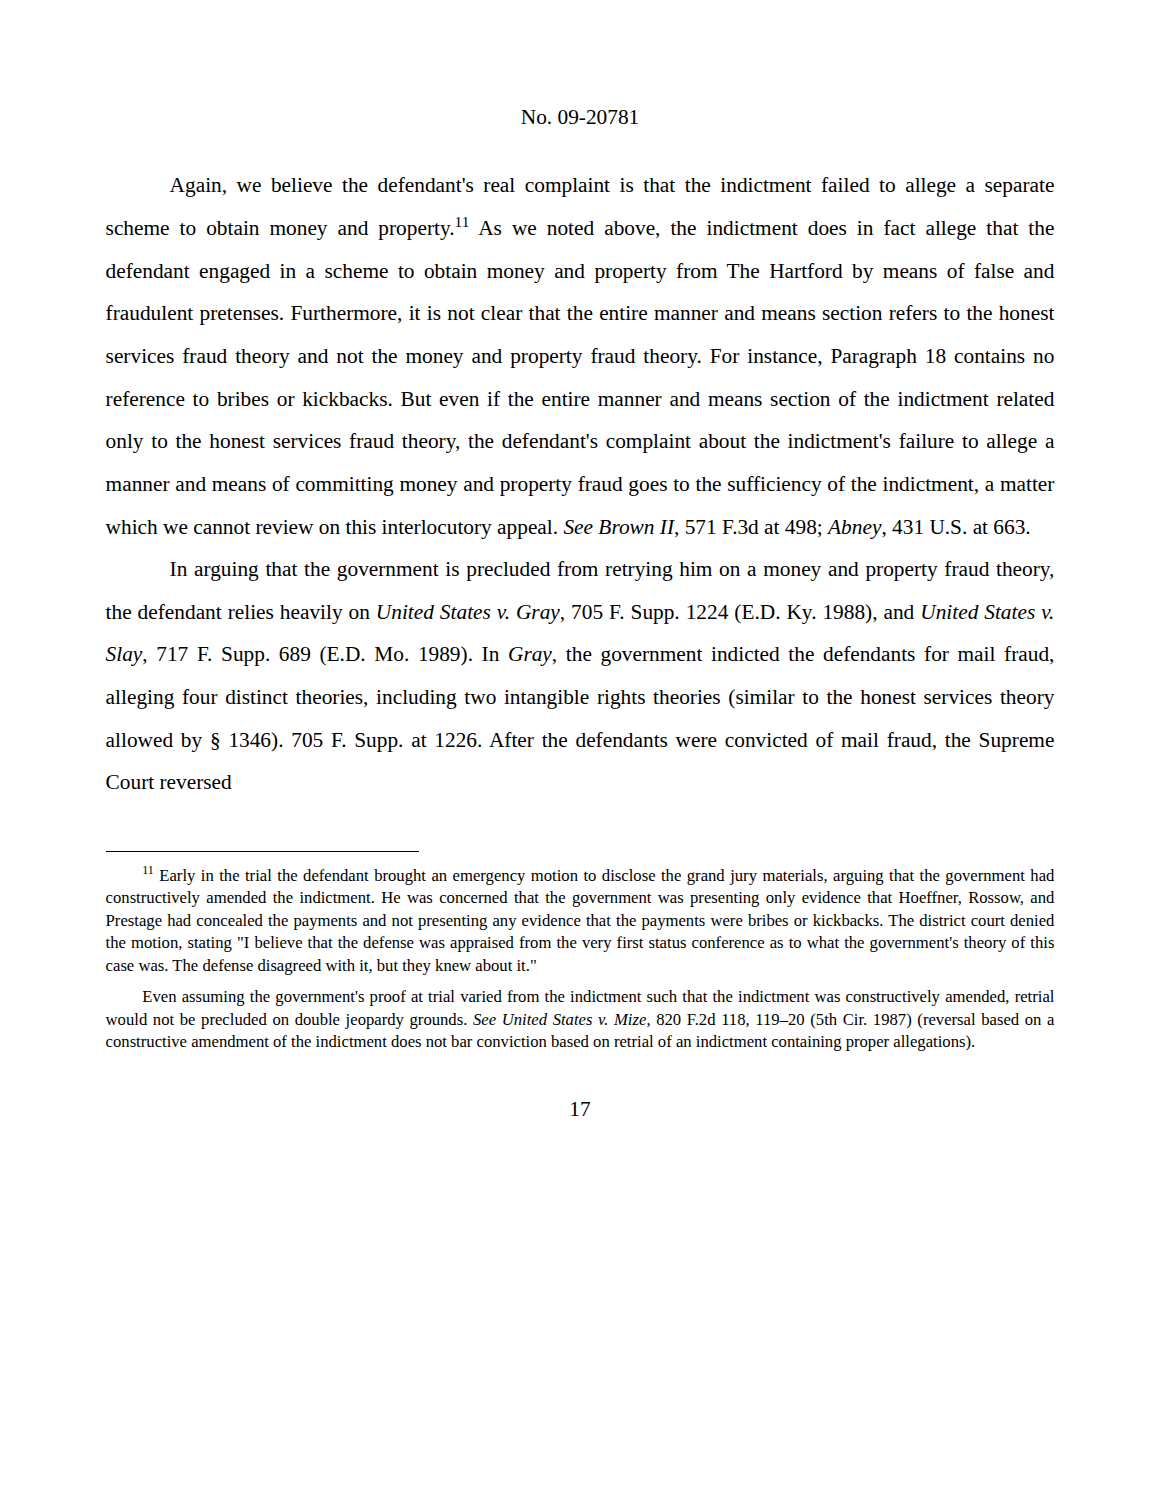No. 09-20781
Again, we believe the defendant's real complaint is that the indictment failed to allege a separate scheme to obtain money and property.11 As we noted above, the indictment does in fact allege that the defendant engaged in a scheme to obtain money and property from The Hartford by means of false and fraudulent pretenses. Furthermore, it is not clear that the entire manner and means section refers to the honest services fraud theory and not the money and property fraud theory. For instance, Paragraph 18 contains no reference to bribes or kickbacks. But even if the entire manner and means section of the indictment related only to the honest services fraud theory, the defendant's complaint about the indictment's failure to allege a manner and means of committing money and property fraud goes to the sufficiency of the indictment, a matter which we cannot review on this interlocutory appeal. See Brown II, 571 F.3d at 498; Abney, 431 U.S. at 663.
In arguing that the government is precluded from retrying him on a money and property fraud theory, the defendant relies heavily on United States v. Gray, 705 F. Supp. 1224 (E.D. Ky. 1988), and United States v. Slay, 717 F. Supp. 689 (E.D. Mo. 1989). In Gray, the government indicted the defendants for mail fraud, alleging four distinct theories, including two intangible rights theories (similar to the honest services theory allowed by § 1346). 705 F. Supp. at 1226. After the defendants were convicted of mail fraud, the Supreme Court reversed
11 Early in the trial the defendant brought an emergency motion to disclose the grand jury materials, arguing that the government had constructively amended the indictment. He was concerned that the government was presenting only evidence that Hoeffner, Rossow, and Prestage had concealed the payments and not presenting any evidence that the payments were bribes or kickbacks. The district court denied the motion, stating "I believe that the defense was appraised from the very first status conference as to what the government's theory of this case was. The defense disagreed with it, but they knew about it."
Even assuming the government's proof at trial varied from the indictment such that the indictment was constructively amended, retrial would not be precluded on double jeopardy grounds. See United States v. Mize, 820 F.2d 118, 119–20 (5th Cir. 1987) (reversal based on a constructive amendment of the indictment does not bar conviction based on retrial of an indictment containing proper allegations).
17